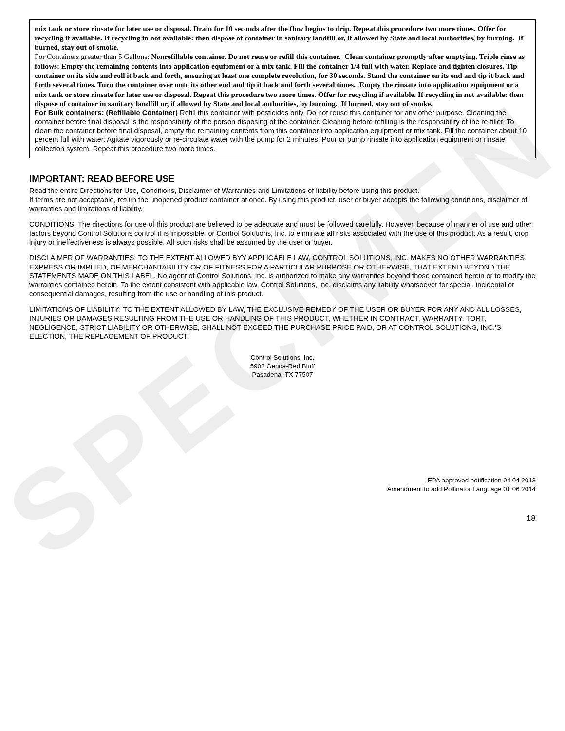SPECIMEN
mix tank or store rinsate for later use or disposal. Drain for 10 seconds after the flow begins to drip. Repeat this procedure two more times. Offer for recycling if available. If recycling in not available: then dispose of container in sanitary landfill or, if allowed by State and local authorities, by burning. If burned, stay out of smoke.
For Containers greater than 5 Gallons: Nonrefillable container. Do not reuse or refill this container. Clean container promptly after emptying. Triple rinse as follows: Empty the remaining contents into application equipment or a mix tank. Fill the container 1/4 full with water. Replace and tighten closures. Tip container on its side and roll it back and forth, ensuring at least one complete revolution, for 30 seconds. Stand the container on its end and tip it back and forth several times. Turn the container over onto its other end and tip it back and forth several times. Empty the rinsate into application equipment or a mix tank or store rinsate for later use or disposal. Repeat this procedure two more times. Offer for recycling if available. If recycling in not available: then dispose of container in sanitary landfill or, if allowed by State and local authorities, by burning. If burned, stay out of smoke.
For Bulk containers: (Refillable Container) Refill this container with pesticides only. Do not reuse this container for any other purpose. Cleaning the container before final disposal is the responsibility of the person disposing of the container. Cleaning before refilling is the responsibility of the re-filler. To clean the container before final disposal, empty the remaining contents from this container into application equipment or mix tank. Fill the container about 10 percent full with water. Agitate vigorously or re-circulate water with the pump for 2 minutes. Pour or pump rinsate into application equipment or rinsate collection system. Repeat this procedure two more times.
IMPORTANT: READ BEFORE USE
Read the entire Directions for Use, Conditions, Disclaimer of Warranties and Limitations of liability before using this product.
If terms are not acceptable, return the unopened product container at once. By using this product, user or buyer accepts the following conditions, disclaimer of warranties and limitations of liability.
CONDITIONS: The directions for use of this product are believed to be adequate and must be followed carefully. However, because of manner of use and other factors beyond Control Solutions control it is impossible for Control Solutions, Inc. to eliminate all risks associated with the use of this product. As a result, crop injury or ineffectiveness is always possible. All such risks shall be assumed by the user or buyer.
DISCLAIMER OF WARRANTIES: TO THE EXTENT ALLOWED BYY APPLICABLE LAW, CONTROL SOLUTIONS, INC. MAKES NO OTHER WARRANTIES, EXPRESS OR IMPLIED, OF MERCHANTABILITY OR OF FITNESS FOR A PARTICULAR PURPOSE OR OTHERWISE, THAT EXTEND BEYOND THE STATEMENTS MADE ON THIS LABEL. No agent of Control Solutions, Inc. is authorized to make any warranties beyond those contained herein or to modify the warranties contained herein. To the extent consistent with applicable law, Control Solutions, Inc. disclaims any liability whatsoever for special, incidental or consequential damages, resulting from the use or handling of this product.
LIMITATIONS OF LIABILITY: TO THE EXTENT ALLOWED BY LAW, THE EXCLUSIVE REMEDY OF THE USER OR BUYER FOR ANY AND ALL LOSSES, INJURIES OR DAMAGES RESULTING FROM THE USE OR HANDLING OF THIS PRODUCT, WHETHER IN CONTRACT, WARRANTY, TORT, NEGLIGENCE, STRICT LIABILITY OR OTHERWISE, SHALL NOT EXCEED THE PURCHASE PRICE PAID, OR AT CONTROL SOLUTIONS, INC.'S ELECTION, THE REPLACEMENT OF PRODUCT.
Control Solutions, Inc.
5903 Genoa-Red Bluff
Pasadena, TX 77507
EPA approved notification 04 04 2013
Amendment to add Pollinator Language 01 06 2014
18